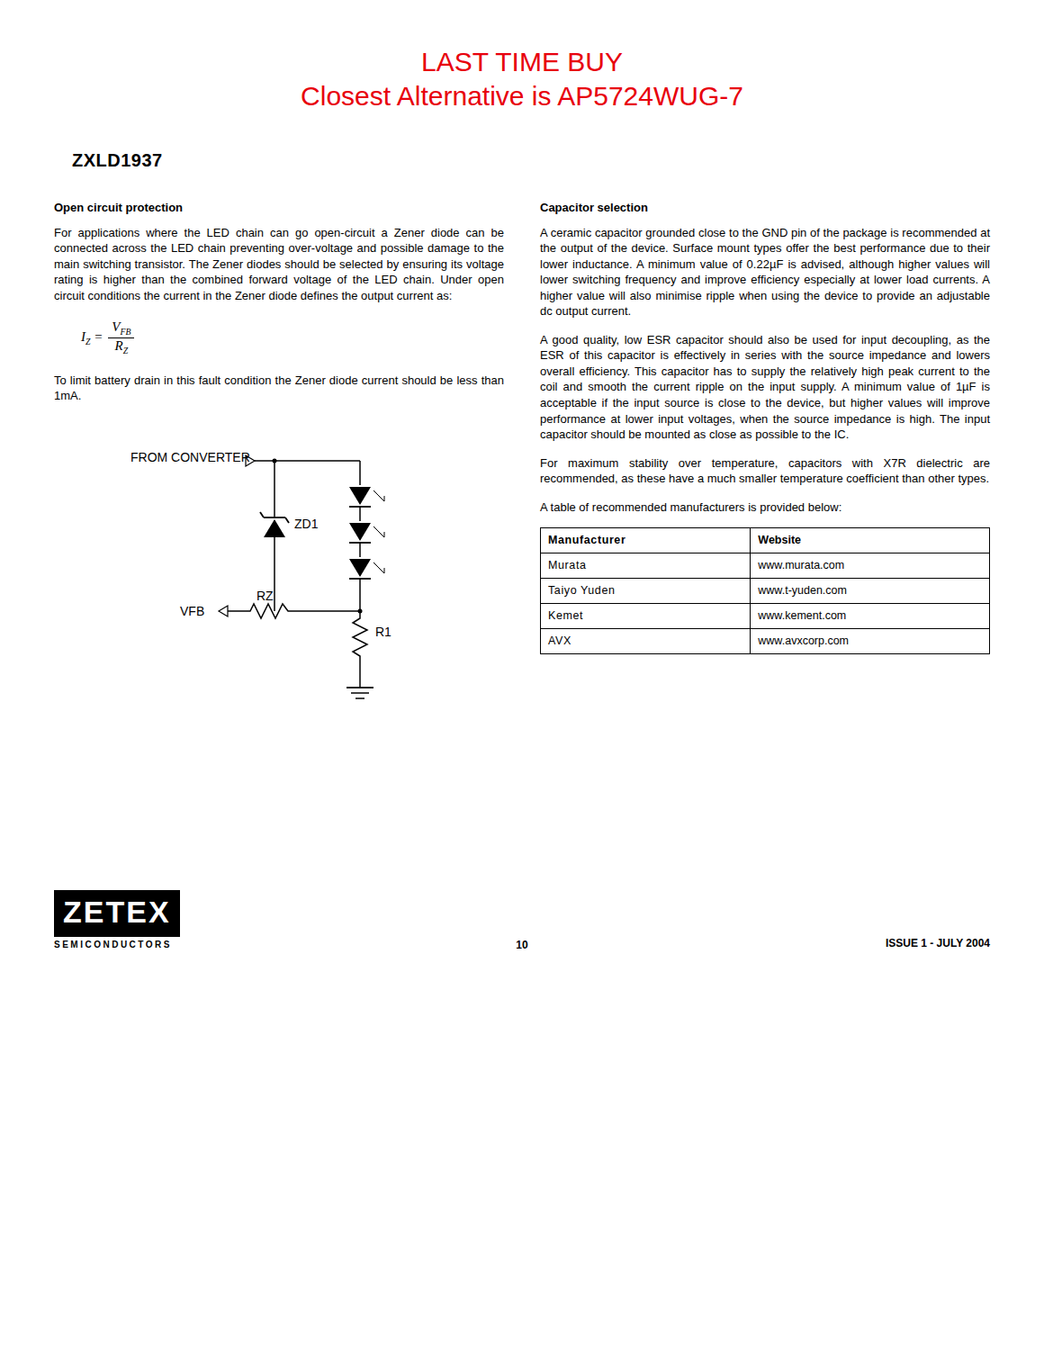LAST TIME BUY
Closest Alternative is AP5724WUG-7
ZXLD1937
Open circuit protection
For applications where the LED chain can go open-circuit a Zener diode can be connected across the LED chain preventing over-voltage and possible damage to the main switching transistor. The Zener diodes should be selected by ensuring its voltage rating is higher than the combined forward voltage of the LED chain. Under open circuit conditions the current in the Zener diode defines the output current as:
IZ = VFB RZ
To limit battery drain in this fault condition the Zener diode current should be less than 1mA.
FROM CONVERTER ZD1 VFB RZ R1
Capacitor selection
A ceramic capacitor grounded close to the GND pin of the package is recommended at the output of the device. Surface mount types offer the best performance due to their lower inductance. A minimum value of 0.22µF is advised, although higher values will lower switching frequency and improve efficiency especially at lower load currents. A higher value will also minimise ripple when using the device to provide an adjustable dc output current.
A good quality, low ESR capacitor should also be used for input decoupling, as the ESR of this capacitor is effectively in series with the source impedance and lowers overall efficiency. This capacitor has to supply the relatively high peak current to the coil and smooth the current ripple on the input supply. A minimum value of 1µF is acceptable if the input source is close to the device, but higher values will improve performance at lower input voltages, when the source impedance is high. The input capacitor should be mounted as close as possible to the IC.
For maximum stability over temperature, capacitors with X7R dielectric are recommended, as these have a much smaller temperature coefficient than other types.
A table of recommended manufacturers is provided below:
| Manufacturer | Website |
| --- | --- |
| Murata | www.murata.com |
| Taiyo Yuden | www.t-yuden.com |
| Kemet | www.kement.com |
| AVX | www.avxcorp.com |
ZETEX
SEMICONDUCTORS
ISSUE 1 - JULY 2004
10